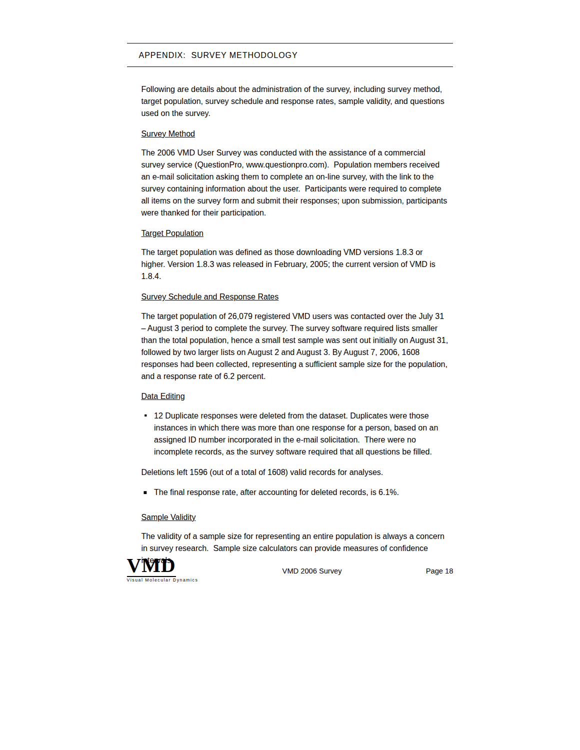APPENDIX: SURVEY METHODOLOGY
Following are details about the administration of the survey, including survey method, target population, survey schedule and response rates, sample validity, and questions used on the survey.
Survey Method
The 2006 VMD User Survey was conducted with the assistance of a commercial survey service (QuestionPro, www.questionpro.com). Population members received an e-mail solicitation asking them to complete an on-line survey, with the link to the survey containing information about the user. Participants were required to complete all items on the survey form and submit their responses; upon submission, participants were thanked for their participation.
Target Population
The target population was defined as those downloading VMD versions 1.8.3 or higher. Version 1.8.3 was released in February, 2005; the current version of VMD is 1.8.4.
Survey Schedule and Response Rates
The target population of 26,079 registered VMD users was contacted over the July 31 – August 3 period to complete the survey. The survey software required lists smaller than the total population, hence a small test sample was sent out initially on August 31, followed by two larger lists on August 2 and August 3. By August 7, 2006, 1608 responses had been collected, representing a sufficient sample size for the population, and a response rate of 6.2 percent.
Data Editing
12 Duplicate responses were deleted from the dataset. Duplicates were those instances in which there was more than one response for a person, based on an assigned ID number incorporated in the e-mail solicitation. There were no incomplete records, as the survey software required that all questions be filled.
Deletions left 1596 (out of a total of 1608) valid records for analyses.
The final response rate, after accounting for deleted records, is 6.1%.
Sample Validity
The validity of a sample size for representing an entire population is always a concern in survey research. Sample size calculators can provide measures of confidence intervals
VMD
Visual Molecular Dynamics
VMD 2006 Survey
Page 18